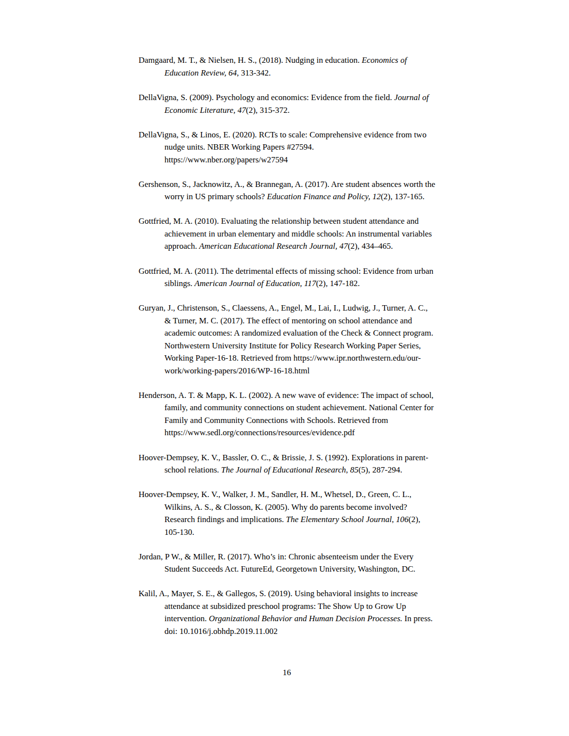Damgaard, M. T., & Nielsen, H. S., (2018). Nudging in education. Economics of Education Review, 64, 313-342.
DellaVigna, S. (2009). Psychology and economics: Evidence from the field. Journal of Economic Literature, 47(2), 315-372.
DellaVigna, S., & Linos, E. (2020). RCTs to scale: Comprehensive evidence from two nudge units. NBER Working Papers #27594. https://www.nber.org/papers/w27594
Gershenson, S., Jacknowitz, A., & Brannegan, A. (2017). Are student absences worth the worry in US primary schools? Education Finance and Policy, 12(2), 137-165.
Gottfried, M. A. (2010). Evaluating the relationship between student attendance and achievement in urban elementary and middle schools: An instrumental variables approach. American Educational Research Journal, 47(2), 434–465.
Gottfried, M. A. (2011). The detrimental effects of missing school: Evidence from urban siblings. American Journal of Education, 117(2), 147-182.
Guryan, J., Christenson, S., Claessens, A., Engel, M., Lai, I., Ludwig, J., Turner, A. C., & Turner, M. C. (2017). The effect of mentoring on school attendance and academic outcomes: A randomized evaluation of the Check & Connect program. Northwestern University Institute for Policy Research Working Paper Series, Working Paper-16-18. Retrieved from https://www.ipr.northwestern.edu/our-work/working-papers/2016/WP-16-18.html
Henderson, A. T. & Mapp, K. L. (2002). A new wave of evidence: The impact of school, family, and community connections on student achievement. National Center for Family and Community Connections with Schools. Retrieved from https://www.sedl.org/connections/resources/evidence.pdf
Hoover-Dempsey, K. V., Bassler, O. C., & Brissie, J. S. (1992). Explorations in parent-school relations. The Journal of Educational Research, 85(5), 287-294.
Hoover-Dempsey, K. V., Walker, J. M., Sandler, H. M., Whetsel, D., Green, C. L., Wilkins, A. S., & Closson, K. (2005). Why do parents become involved? Research findings and implications. The Elementary School Journal, 106(2), 105-130.
Jordan, P W., & Miller, R. (2017). Who’s in: Chronic absenteeism under the Every Student Succeeds Act. FutureEd, Georgetown University, Washington, DC.
Kalil, A., Mayer, S. E., & Gallegos, S. (2019). Using behavioral insights to increase attendance at subsidized preschool programs: The Show Up to Grow Up intervention. Organizational Behavior and Human Decision Processes. In press. doi: 10.1016/j.obhdp.2019.11.002
16